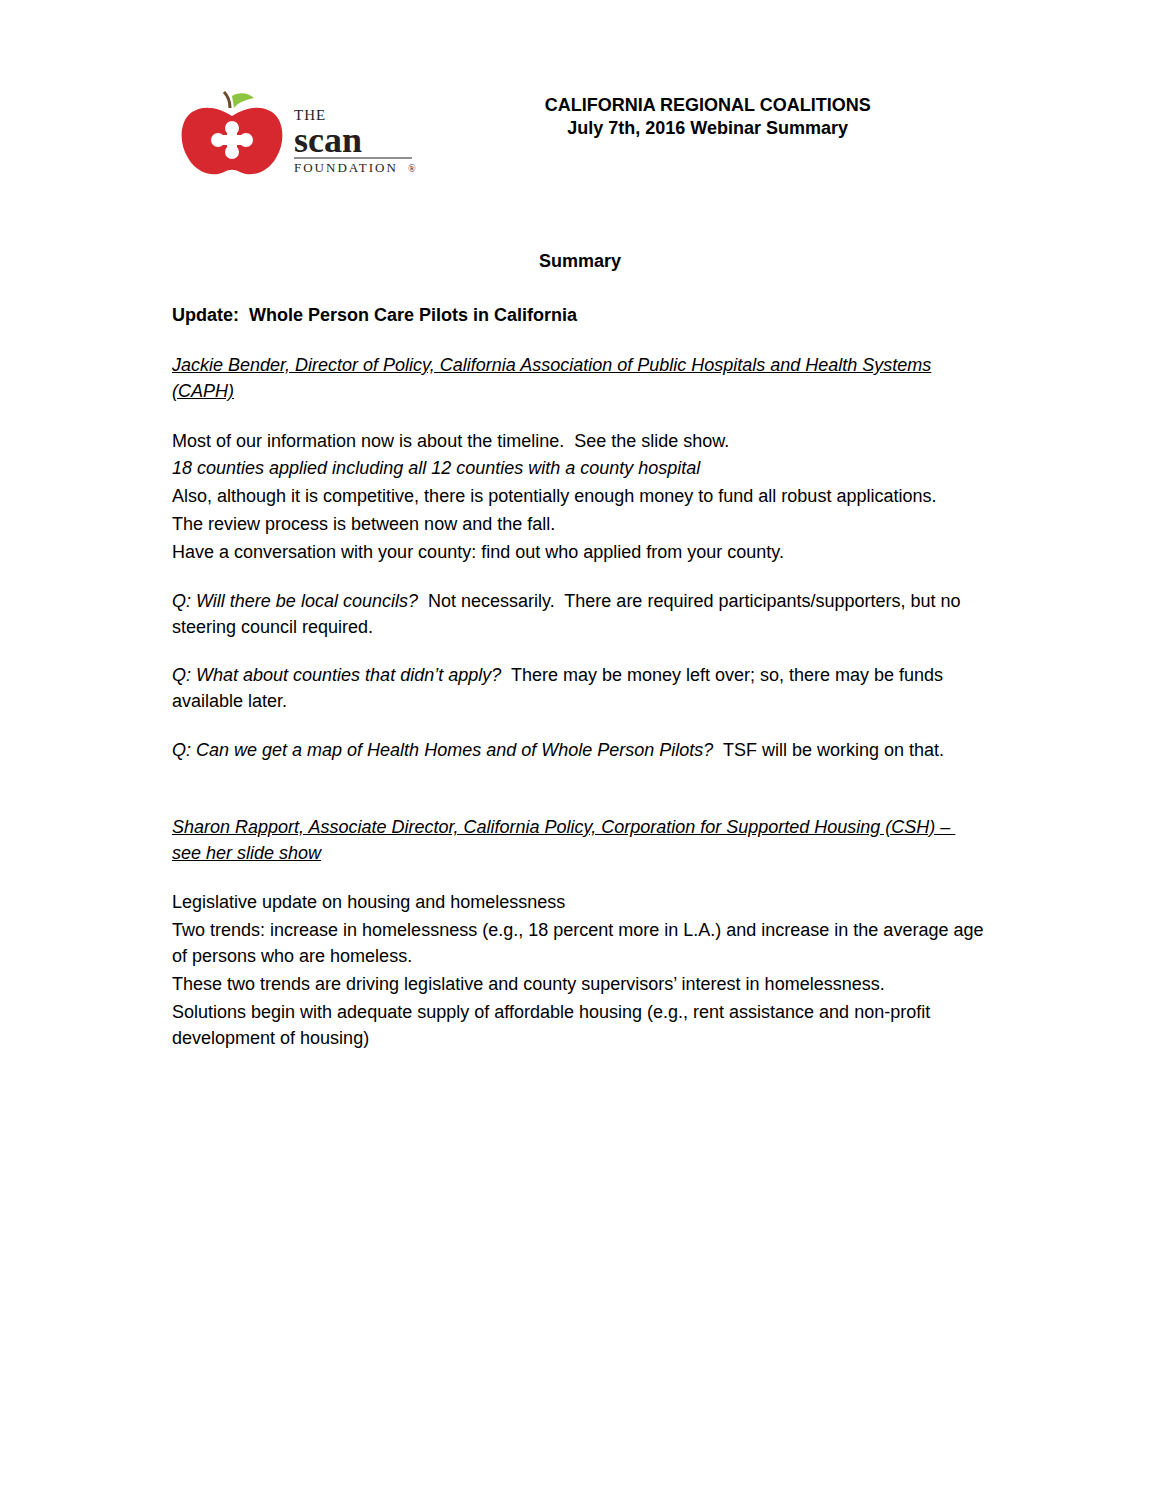THE scan FOUNDATION ®
CALIFORNIA REGIONAL COALITIONS
July 7th, 2016 Webinar Summary
Summary
Update: Whole Person Care Pilots in California
Jackie Bender, Director of Policy, California Association of Public Hospitals and Health Systems (CAPH)
Most of our information now is about the timeline. See the slide show.
18 counties applied including all 12 counties with a county hospital
Also, although it is competitive, there is potentially enough money to fund all robust applications.
The review process is between now and the fall.
Have a conversation with your county: find out who applied from your county.
Q: Will there be local councils? Not necessarily. There are required participants/supporters, but no steering council required.
Q: What about counties that didn’t apply? There may be money left over; so, there may be funds available later.
Q: Can we get a map of Health Homes and of Whole Person Pilots? TSF will be working on that.
Sharon Rapport, Associate Director, California Policy, Corporation for Supported Housing (CSH) – see her slide show
Legislative update on housing and homelessness
Two trends: increase in homelessness (e.g., 18 percent more in L.A.) and increase in the average age of persons who are homeless.
These two trends are driving legislative and county supervisors’ interest in homelessness.
Solutions begin with adequate supply of affordable housing (e.g., rent assistance and non-profit development of housing)